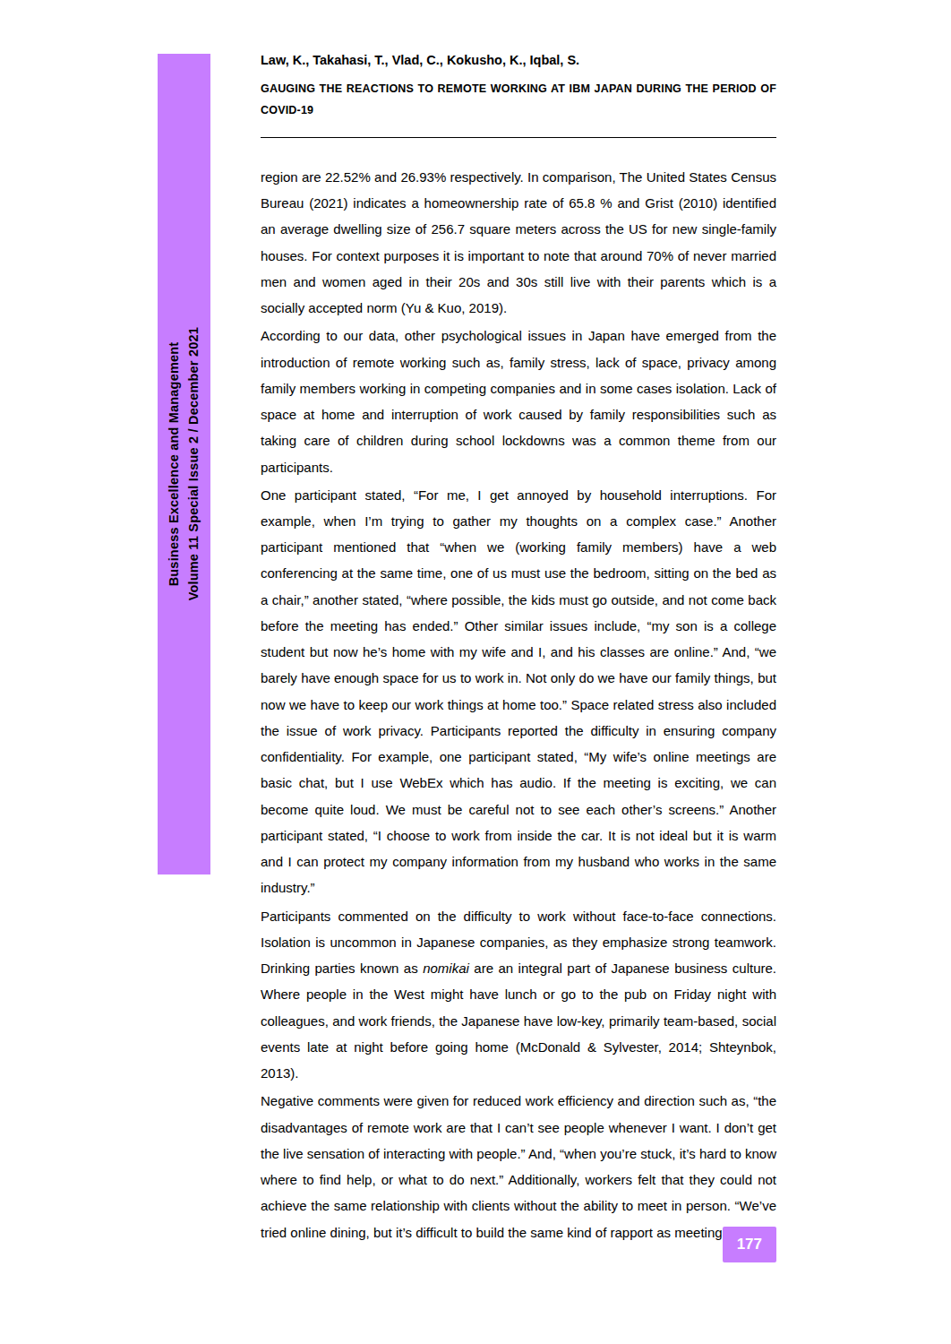Business Excellence and Management
Volume 11 Special Issue 2 / December 2021
Law, K., Takahasi, T., Vlad, C., Kokusho, K., Iqbal, S.
GAUGING THE REACTIONS TO REMOTE WORKING AT IBM JAPAN DURING THE PERIOD OF COVID-19
region are 22.52% and 26.93% respectively. In comparison, The United States Census Bureau (2021) indicates a homeownership rate of 65.8 % and Grist (2010) identified an average dwelling size of 256.7 square meters across the US for new single-family houses. For context purposes it is important to note that around 70% of never married men and women aged in their 20s and 30s still live with their parents which is a socially accepted norm (Yu & Kuo, 2019).
According to our data, other psychological issues in Japan have emerged from the introduction of remote working such as, family stress, lack of space, privacy among family members working in competing companies and in some cases isolation. Lack of space at home and interruption of work caused by family responsibilities such as taking care of children during school lockdowns was a common theme from our participants.
One participant stated, “For me, I get annoyed by household interruptions. For example, when I’m trying to gather my thoughts on a complex case.” Another participant mentioned that “when we (working family members) have a web conferencing at the same time, one of us must use the bedroom, sitting on the bed as a chair,” another stated, “where possible, the kids must go outside, and not come back before the meeting has ended.” Other similar issues include, “my son is a college student but now he’s home with my wife and I, and his classes are online.” And, “we barely have enough space for us to work in. Not only do we have our family things, but now we have to keep our work things at home too.” Space related stress also included the issue of work privacy. Participants reported the difficulty in ensuring company confidentiality. For example, one participant stated, “My wife’s online meetings are basic chat, but I use WebEx which has audio. If the meeting is exciting, we can become quite loud. We must be careful not to see each other’s screens.” Another participant stated, “I choose to work from inside the car. It is not ideal but it is warm and I can protect my company information from my husband who works in the same industry.”
Participants commented on the difficulty to work without face-to-face connections. Isolation is uncommon in Japanese companies, as they emphasize strong teamwork. Drinking parties known as nomikai are an integral part of Japanese business culture. Where people in the West might have lunch or go to the pub on Friday night with colleagues, and work friends, the Japanese have low-key, primarily team-based, social events late at night before going home (McDonald & Sylvester, 2014; Shteynbok, 2013).
Negative comments were given for reduced work efficiency and direction such as, “the disadvantages of remote work are that I can’t see people whenever I want. I don’t get the live sensation of interacting with people.” And, “when you’re stuck, it’s hard to know where to find help, or what to do next.” Additionally, workers felt that they could not achieve the same relationship with clients without the ability to meet in person. “We’ve tried online dining, but it’s difficult to build the same kind of rapport as meeting face-to-
177